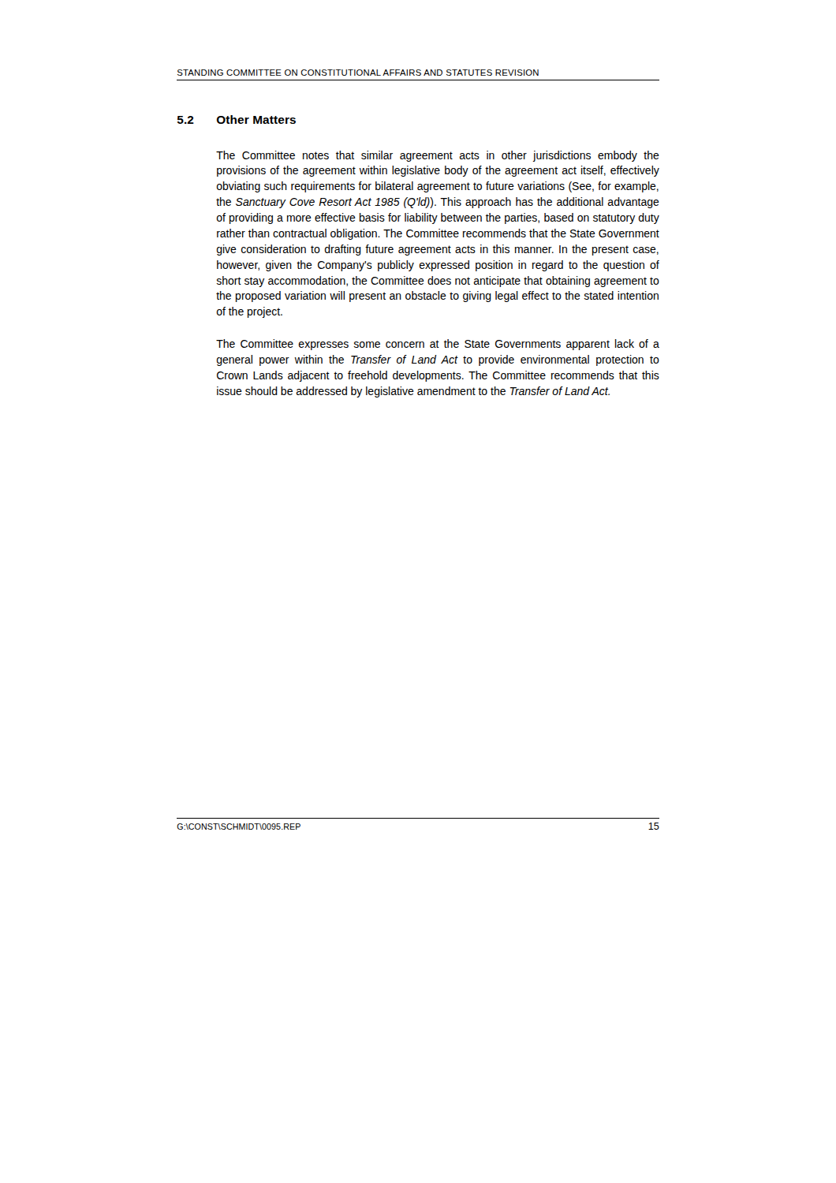STANDING COMMITTEE ON CONSTITUTIONAL AFFAIRS AND STATUTES REVISION
5.2 Other Matters
The Committee notes that similar agreement acts in other jurisdictions embody the provisions of the agreement within legislative body of the agreement act itself, effectively obviating such requirements for bilateral agreement to future variations (See, for example, the Sanctuary Cove Resort Act 1985 (Q'ld)). This approach has the additional advantage of providing a more effective basis for liability between the parties, based on statutory duty rather than contractual obligation. The Committee recommends that the State Government give consideration to drafting future agreement acts in this manner. In the present case, however, given the Company's publicly expressed position in regard to the question of short stay accommodation, the Committee does not anticipate that obtaining agreement to the proposed variation will present an obstacle to giving legal effect to the stated intention of the project.
The Committee expresses some concern at the State Governments apparent lack of a general power within the Transfer of Land Act to provide environmental protection to Crown Lands adjacent to freehold developments. The Committee recommends that this issue should be addressed by legislative amendment to the Transfer of Land Act.
G:\CONST\SCHMIDT\0095.REP 15